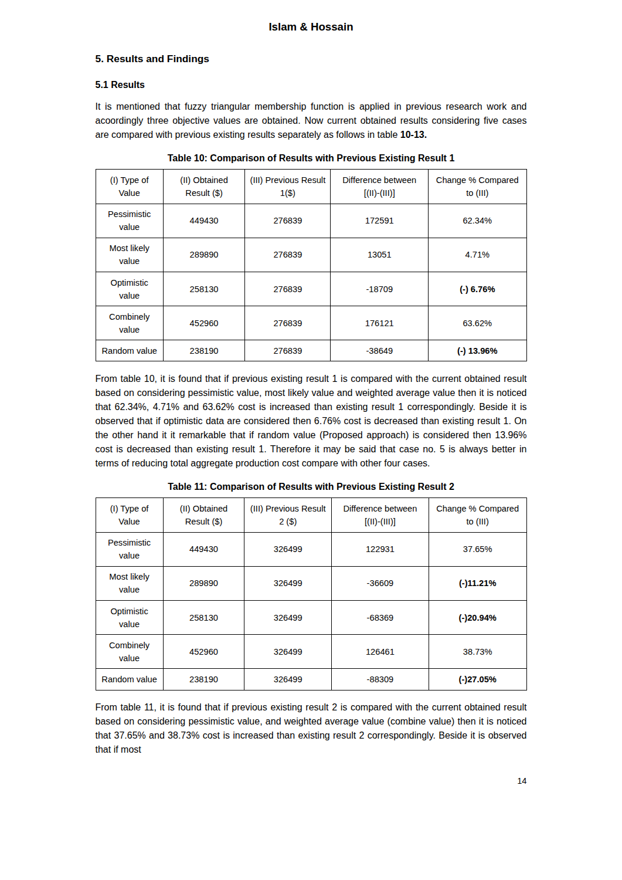Islam & Hossain
5. Results and Findings
5.1 Results
It is mentioned that fuzzy triangular membership function is applied in previous research work and acoordingly three objective values are obtained. Now current obtained results considering five cases are compared with previous existing results separately as follows in table 10-13.
Table 10: Comparison of Results with Previous Existing Result 1
| (I) Type of Value | (II) Obtained Result ($) | (III) Previous Result 1($) | Difference between [(II)-(III)] | Change % Compared to (III) |
| --- | --- | --- | --- | --- |
| Pessimistic value | 449430 | 276839 | 172591 | 62.34% |
| Most likely value | 289890 | 276839 | 13051 | 4.71% |
| Optimistic value | 258130 | 276839 | -18709 | (-) 6.76% |
| Combinely value | 452960 | 276839 | 176121 | 63.62% |
| Random value | 238190 | 276839 | -38649 | (-) 13.96% |
From table 10, it is found that if previous existing result 1 is compared with the current obtained result based on considering pessimistic value, most likely value and weighted average value then it is noticed that 62.34%, 4.71% and 63.62% cost is increased than existing result 1 correspondingly. Beside it is observed that if optimistic data are considered then 6.76% cost is decreased than existing result 1. On the other hand it it remarkable that if random value (Proposed approach) is considered then 13.96% cost is decreased than existing result 1. Therefore it may be said that case no. 5 is always better in terms of reducing total aggregate production cost compare with other four cases.
Table 11: Comparison of Results with Previous Existing Result 2
| (I) Type of Value | (II) Obtained Result ($) | (III) Previous Result 2 ($) | Difference between [(II)-(III)] | Change % Compared to (III) |
| --- | --- | --- | --- | --- |
| Pessimistic value | 449430 | 326499 | 122931 | 37.65% |
| Most likely value | 289890 | 326499 | -36609 | (-)11.21% |
| Optimistic value | 258130 | 326499 | -68369 | (-)20.94% |
| Combinely value | 452960 | 326499 | 126461 | 38.73% |
| Random value | 238190 | 326499 | -88309 | (-)27.05% |
From table 11, it is found that if previous existing result 2 is compared with the current obtained result based on considering pessimistic value, and weighted average value (combine value) then it is noticed that 37.65% and 38.73% cost is increased than existing result 2 correspondingly. Beside it is observed that if most
14